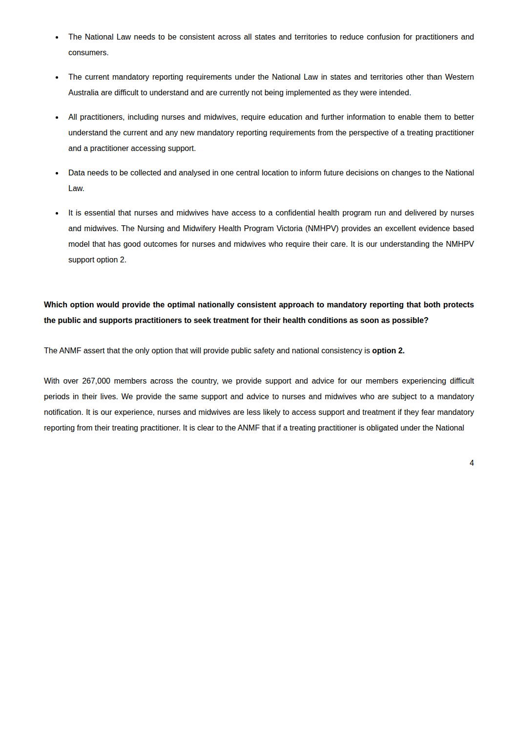The National Law needs to be consistent across all states and territories to reduce confusion for practitioners and consumers.
The current mandatory reporting requirements under the National Law in states and territories other than Western Australia are difficult to understand and are currently not being implemented as they were intended.
All practitioners, including nurses and midwives, require education and further information to enable them to better understand the current and any new mandatory reporting requirements from the perspective of a treating practitioner and a practitioner accessing support.
Data needs to be collected and analysed in one central location to inform future decisions on changes to the National Law.
It is essential that nurses and midwives have access to a confidential health program run and delivered by nurses and midwives. The Nursing and Midwifery Health Program Victoria (NMHPV) provides an excellent evidence based model that has good outcomes for nurses and midwives who require their care. It is our understanding the NMHPV support option 2.
Which option would provide the optimal nationally consistent approach to mandatory reporting that both protects the public and supports practitioners to seek treatment for their health conditions as soon as possible?
The ANMF assert that the only option that will provide public safety and national consistency is option 2.
With over 267,000 members across the country, we provide support and advice for our members experiencing difficult periods in their lives. We provide the same support and advice to nurses and midwives who are subject to a mandatory notification. It is our experience, nurses and midwives are less likely to access support and treatment if they fear mandatory reporting from their treating practitioner. It is clear to the ANMF that if a treating practitioner is obligated under the National
4